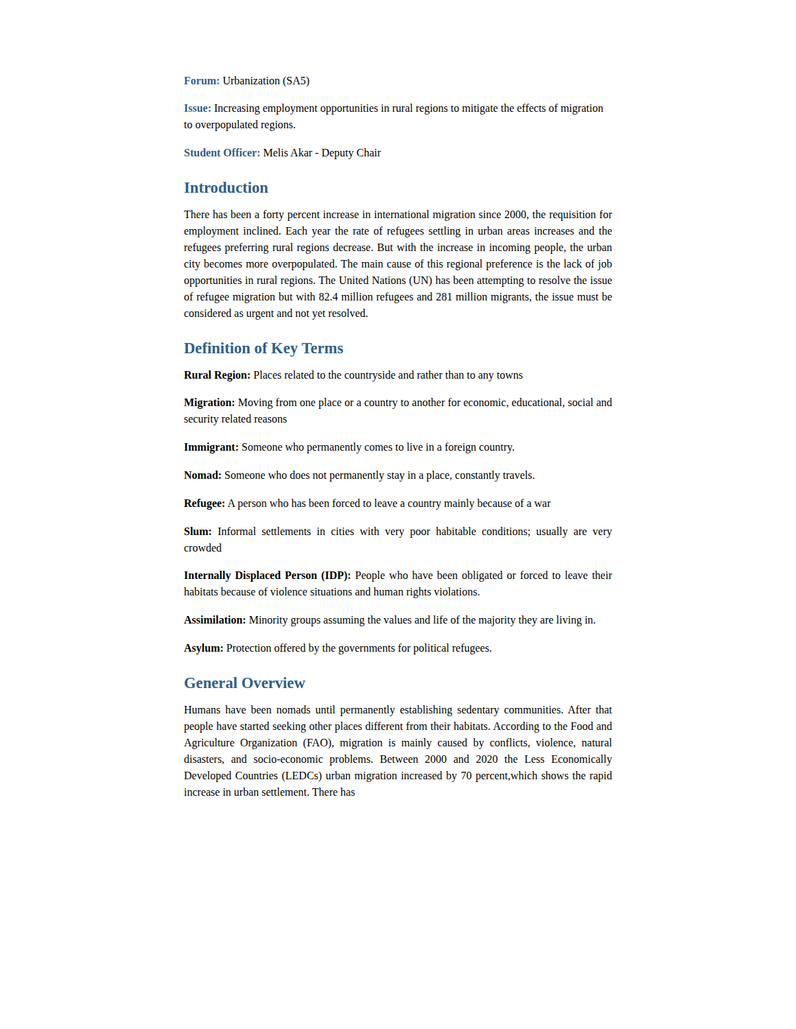Forum: Urbanization (SA5)
Issue: Increasing employment opportunities in rural regions to mitigate the effects of migration to overpopulated regions.
Student Officer: Melis Akar - Deputy Chair
Introduction
There has been a forty percent increase in international migration since 2000, the requisition for employment inclined. Each year the rate of refugees settling in urban areas increases and the refugees preferring rural regions decrease. But with the increase in incoming people, the urban city becomes more overpopulated. The main cause of this regional preference is the lack of job opportunities in rural regions. The United Nations (UN) has been attempting to resolve the issue of refugee migration but with 82.4 million refugees and 281 million migrants, the issue must be considered as urgent and not yet resolved.
Definition of Key Terms
Rural Region: Places related to the countryside and rather than to any towns
Migration: Moving from one place or a country to another for economic, educational, social and security related reasons
Immigrant: Someone who permanently comes to live in a foreign country.
Nomad: Someone who does not permanently stay in a place, constantly travels.
Refugee: A person who has been forced to leave a country mainly because of a war
Slum: Informal settlements in cities with very poor habitable conditions; usually are very crowded
Internally Displaced Person (IDP): People who have been obligated or forced to leave their habitats because of violence situations and human rights violations.
Assimilation: Minority groups assuming the values and life of the majority they are living in.
Asylum: Protection offered by the governments for political refugees.
General Overview
Humans have been nomads until permanently establishing sedentary communities. After that people have started seeking other places different from their habitats. According to the Food and Agriculture Organization (FAO), migration is mainly caused by conflicts, violence, natural disasters, and socio-economic problems. Between 2000 and 2020 the Less Economically Developed Countries (LEDCs) urban migration increased by 70 percent,which shows the rapid increase in urban settlement. There has